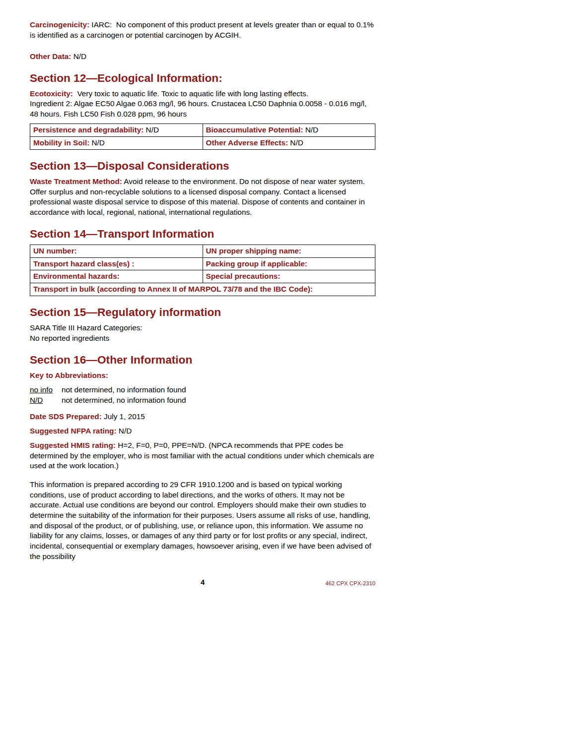Carcinogenicity: IARC: No component of this product present at levels greater than or equal to 0.1% is identified as a carcinogen or potential carcinogen by ACGIH.
Other Data: N/D
Section 12—Ecological Information:
Ecotoxicity: Very toxic to aquatic life. Toxic to aquatic life with long lasting effects.
Ingredient 2: Algae EC50 Algae 0.063 mg/l, 96 hours. Crustacea LC50 Daphnia 0.0058 - 0.016 mg/l, 48 hours. Fish LC50 Fish 0.028 ppm, 96 hours
| Persistence and degradability: N/D | Bioaccumulative Potential: N/D |
| Mobility in Soil: N/D | Other Adverse Effects: N/D |
Section 13—Disposal Considerations
Waste Treatment Method: Avoid release to the environment. Do not dispose of near water system. Offer surplus and non-recyclable solutions to a licensed disposal company. Contact a licensed professional waste disposal service to dispose of this material. Dispose of contents and container in accordance with local, regional, national, international regulations.
Section 14—Transport Information
| UN number: | UN proper shipping name: |
| Transport hazard class(es) : | Packing group if applicable: |
| Environmental hazards: | Special precautions: |
| Transport in bulk (according to Annex II of MARPOL 73/78 and the IBC Code): |
Section 15—Regulatory information
SARA Title III Hazard Categories:
No reported ingredients
Section 16—Other Information
Key to Abbreviations:
| no info | not determined, no information found |
| N/D | not determined, no information found |
Date SDS Prepared: July 1, 2015
Suggested NFPA rating: N/D
Suggested HMIS rating: H=2, F=0, P=0, PPE=N/D. (NPCA recommends that PPE codes be determined by the employer, who is most familiar with the actual conditions under which chemicals are used at the work location.)
This information is prepared according to 29 CFR 1910.1200 and is based on typical working conditions, use of product according to label directions, and the works of others. It may not be accurate. Actual use conditions are beyond our control. Employers should make their own studies to determine the suitability of the information for their purposes. Users assume all risks of use, handling, and disposal of the product, or of publishing, use, or reliance upon, this information. We assume no liability for any claims, losses, or damages of any third party or for lost profits or any special, indirect, incidental, consequential or exemplary damages, howsoever arising, even if we have been advised of the possibility
4
462 CPX CPX-2310